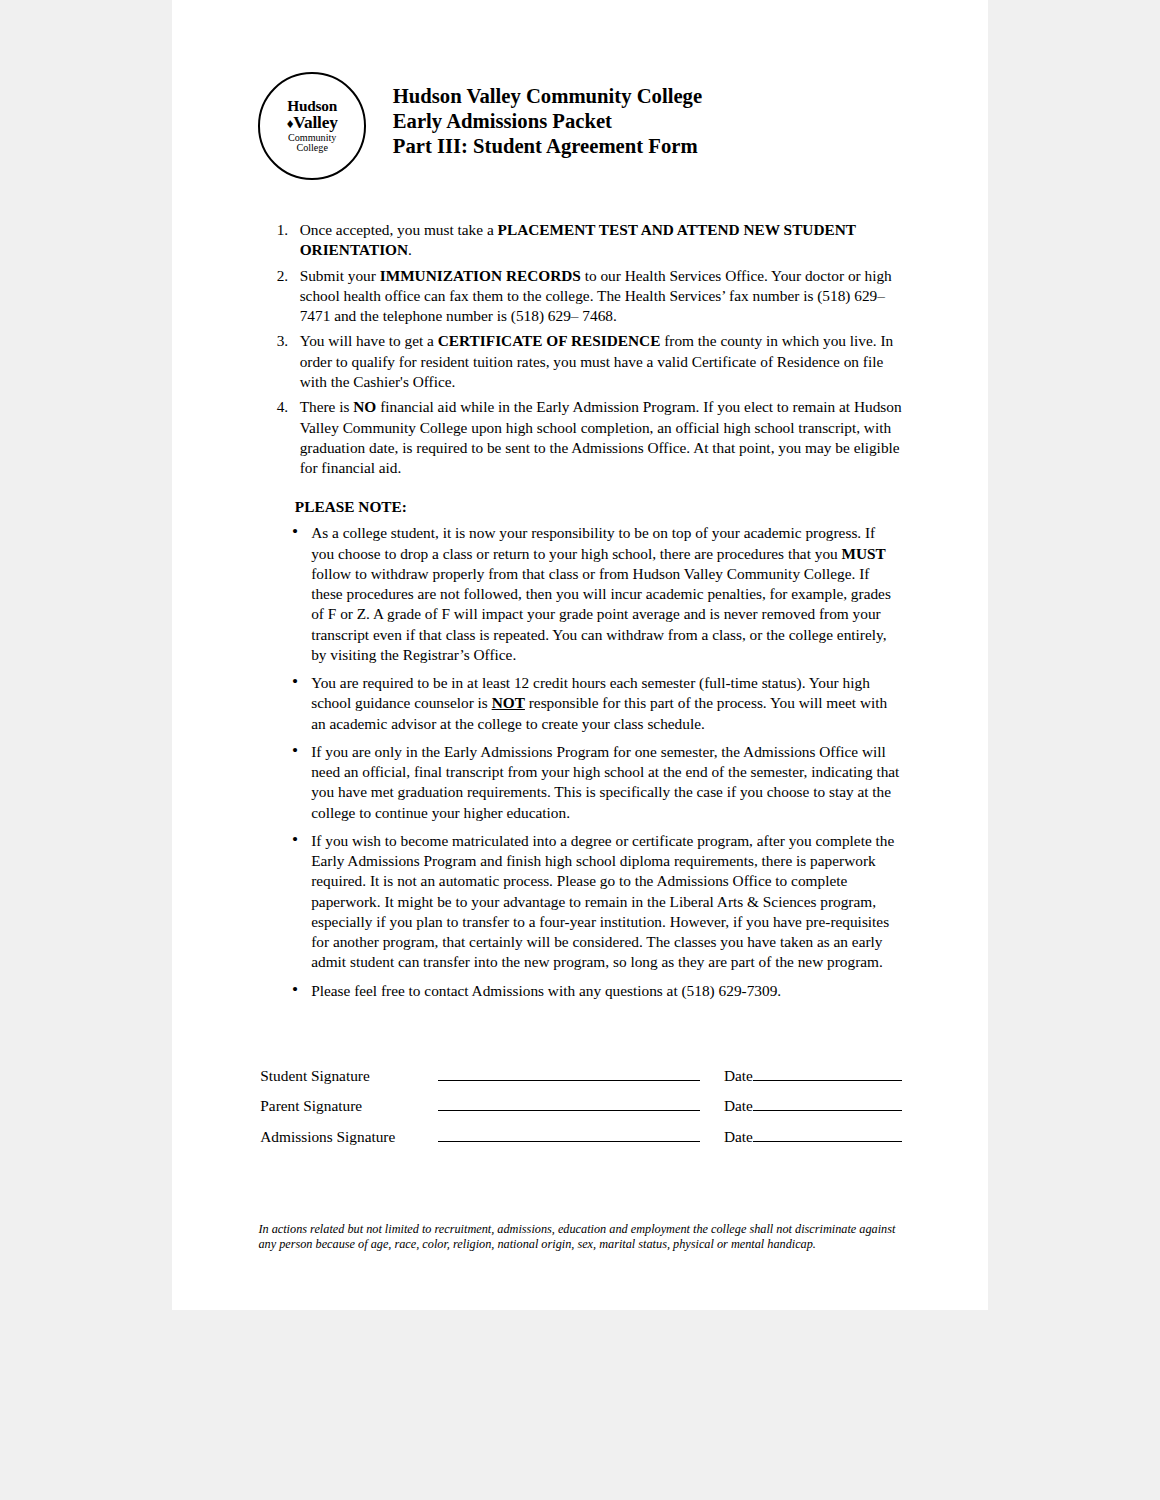Hudson
♦Valley
Community
College
Hudson Valley Community College
Early Admissions Packet
Part III: Student Agreement Form
Once accepted, you must take a PLACEMENT TEST AND ATTEND NEW STUDENT ORIENTATION.
Submit your IMMUNIZATION RECORDS to our Health Services Office. Your doctor or high school health office can fax them to the college. The Health Services’ fax number is (518) 629–7471 and the telephone number is (518) 629– 7468.
You will have to get a CERTIFICATE OF RESIDENCE from the county in which you live. In order to qualify for resident tuition rates, you must have a valid Certificate of Residence on file with the Cashier's Office.
There is NO financial aid while in the Early Admission Program. If you elect to remain at Hudson Valley Community College upon high school completion, an official high school transcript, with graduation date, is required to be sent to the Admissions Office. At that point, you may be eligible for financial aid.
PLEASE NOTE:
As a college student, it is now your responsibility to be on top of your academic progress. If you choose to drop a class or return to your high school, there are procedures that you MUST follow to withdraw properly from that class or from Hudson Valley Community College. If these procedures are not followed, then you will incur academic penalties, for example, grades of F or Z. A grade of F will impact your grade point average and is never removed from your transcript even if that class is repeated. You can withdraw from a class, or the college entirely, by visiting the Registrar’s Office.
You are required to be in at least 12 credit hours each semester (full-time status). Your high school guidance counselor is NOT responsible for this part of the process. You will meet with an academic advisor at the college to create your class schedule.
If you are only in the Early Admissions Program for one semester, the Admissions Office will need an official, final transcript from your high school at the end of the semester, indicating that you have met graduation requirements. This is specifically the case if you choose to stay at the college to continue your higher education.
If you wish to become matriculated into a degree or certificate program, after you complete the Early Admissions Program and finish high school diploma requirements, there is paperwork required. It is not an automatic process. Please go to the Admissions Office to complete paperwork. It might be to your advantage to remain in the Liberal Arts & Sciences program, especially if you plan to transfer to a four-year institution. However, if you have pre-requisites for another program, that certainly will be considered. The classes you have taken as an early admit student can transfer into the new program, so long as they are part of the new program.
Please feel free to contact Admissions with any questions at (518) 629-7309.
| Student Signature | | Date | |
| Parent Signature | | Date | |
| Admissions Signature | | Date | |
In actions related but not limited to recruitment, admissions, education and employment the college shall not discriminate against any person because of age, race, color, religion, national origin, sex, marital status, physical or mental handicap.